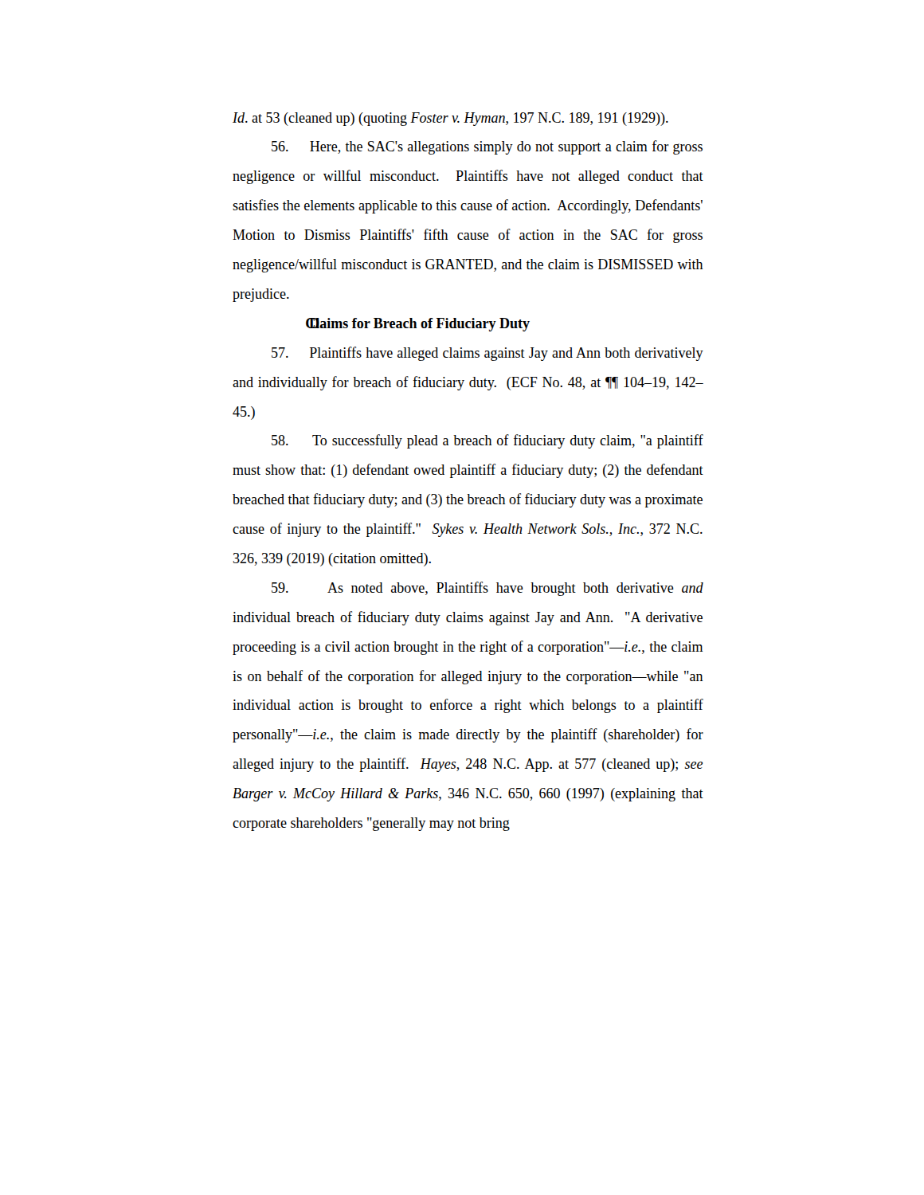Id. at 53 (cleaned up) (quoting Foster v. Hyman, 197 N.C. 189, 191 (1929)).
56. Here, the SAC's allegations simply do not support a claim for gross negligence or willful misconduct. Plaintiffs have not alleged conduct that satisfies the elements applicable to this cause of action. Accordingly, Defendants' Motion to Dismiss Plaintiffs' fifth cause of action in the SAC for gross negligence/willful misconduct is GRANTED, and the claim is DISMISSED with prejudice.
D. Claims for Breach of Fiduciary Duty
57. Plaintiffs have alleged claims against Jay and Ann both derivatively and individually for breach of fiduciary duty. (ECF No. 48, at ¶¶ 104–19, 142–45.)
58. To successfully plead a breach of fiduciary duty claim, "a plaintiff must show that: (1) defendant owed plaintiff a fiduciary duty; (2) the defendant breached that fiduciary duty; and (3) the breach of fiduciary duty was a proximate cause of injury to the plaintiff." Sykes v. Health Network Sols., Inc., 372 N.C. 326, 339 (2019) (citation omitted).
59. As noted above, Plaintiffs have brought both derivative and individual breach of fiduciary duty claims against Jay and Ann. "A derivative proceeding is a civil action brought in the right of a corporation"—i.e., the claim is on behalf of the corporation for alleged injury to the corporation—while "an individual action is brought to enforce a right which belongs to a plaintiff personally"—i.e., the claim is made directly by the plaintiff (shareholder) for alleged injury to the plaintiff. Hayes, 248 N.C. App. at 577 (cleaned up); see Barger v. McCoy Hillard & Parks, 346 N.C. 650, 660 (1997) (explaining that corporate shareholders "generally may not bring